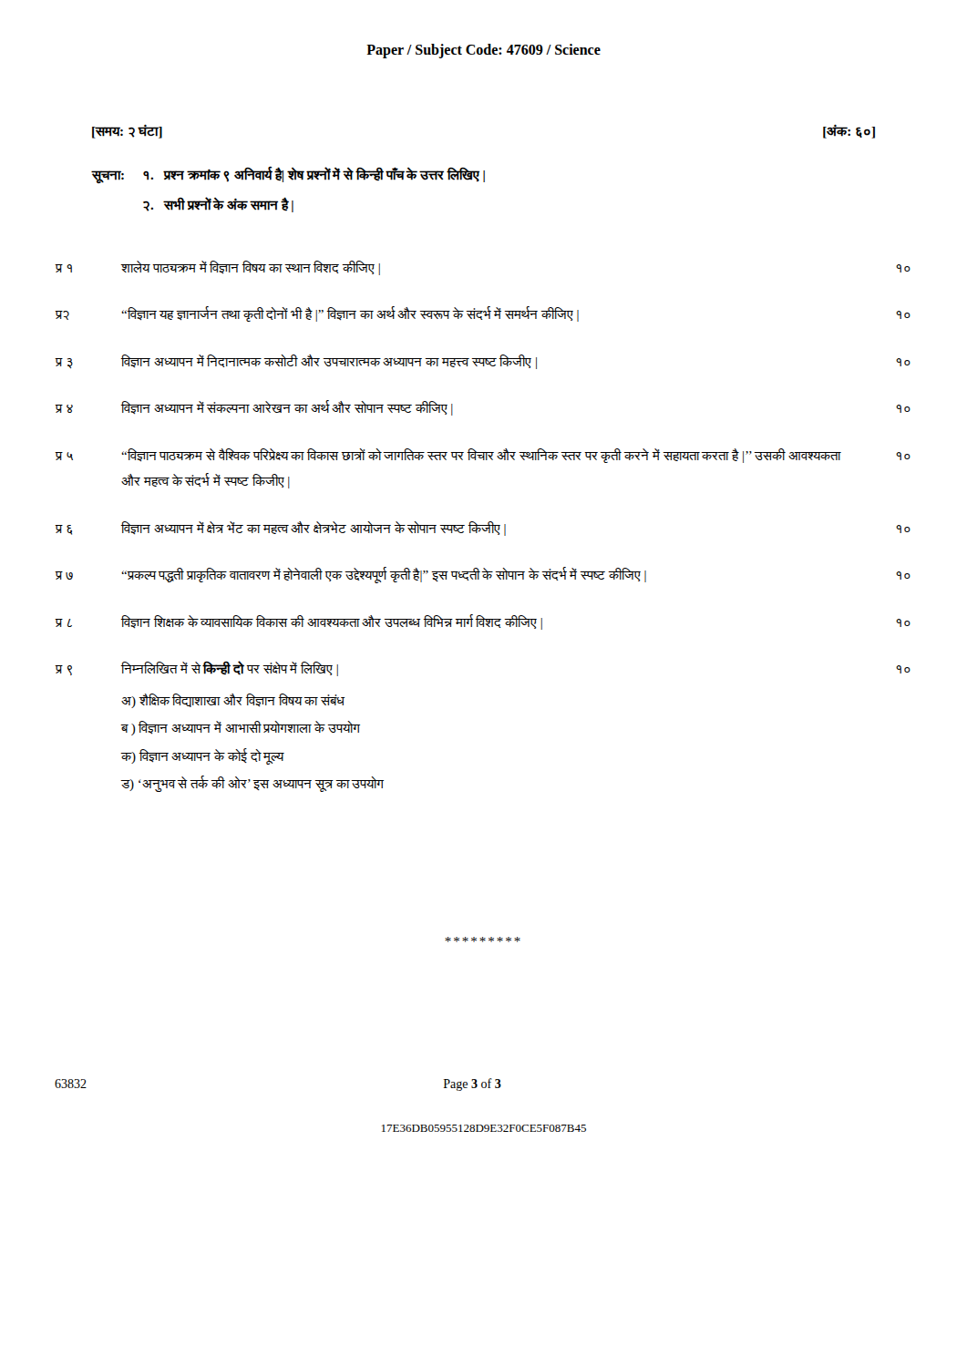Paper / Subject Code: 47609 / Science
[समय: २ घंटा] [अंक: ६०]
| सूचना: | १. | प्रश्न क्रमांक ९ अनिवार्य है/ शेष प्रश्नों में से किन्ही पाँच के उत्तर लिखिए / |
| | २. | सभी प्रश्नों के अंक समान है / |
| प्र १ | शालेय पाठ्यक्रम में विज्ञान विषय का स्थान विशद कीजिए / | १० |
| प्र२ | “विज्ञान यह ज्ञानार्जन तथा कृती दोनों भी है /” विज्ञान का अर्थ और स्वरूप के संदर्भ में समर्थन कीजिए / | १० |
| प्र ३ | विज्ञान अध्यापन में निदानात्मक कसोटी और उपचारात्मक अध्यापन का महत्त्व स्पष्ट किजीए / | १० |
| प्र ४ | विज्ञान अध्यापन में संकल्पना आरेखन का अर्थ और सोपान स्पष्ट कीजिए / | १० |
| प्र ५ | “विज्ञान पाठ्यक्रम से वैश्विक परिप्रेक्ष्य का विकास छात्रों को जागतिक स्तर पर विचार और स्थानिक स्तर पर कृती करने में सहायता करता है /’’ उसकी आवश्यकता और महत्व के संदर्भ में स्पष्ट किजीए / | १० |
| प्र ६ | विज्ञान अध्यापन में क्षेत्र भेंट का महत्व और क्षेत्रभेट आयोजन के सोपान स्पष्ट किजीए / | १० |
| प्र ७ | “प्रकल्प पद्धती प्राकृतिक वातावरण में होनेवाली एक उद्देश्यपूर्ण कृती है/” इस पध्दती के सोपान के संदर्भ में स्पष्ट कीजिए / | १० |
| प्र ८ | विज्ञान शिक्षक के व्यावसायिक विकास की आवश्यकता और उपलब्ध विभिन्न मार्ग विशद कीजिए / | १० |
| प्र ९ | निम्नलिखित में से किन्ही दो पर संक्षेप में लिखिए / अ) शैक्षिक विद्याशाखा और विज्ञान विषय का संबंध ब ) विज्ञान अध्यापन में आभासी प्रयोगशाला के उपयोग क) विज्ञान अध्यापन के कोई दो मूल्य ड) ‘अनुभव से तर्क की ओर’ इस अध्यापन सूत्र का उपयोग | १० |
*********
63832 Page 3 of 3
17E36DB05955128D9E32F0CE5F087B45